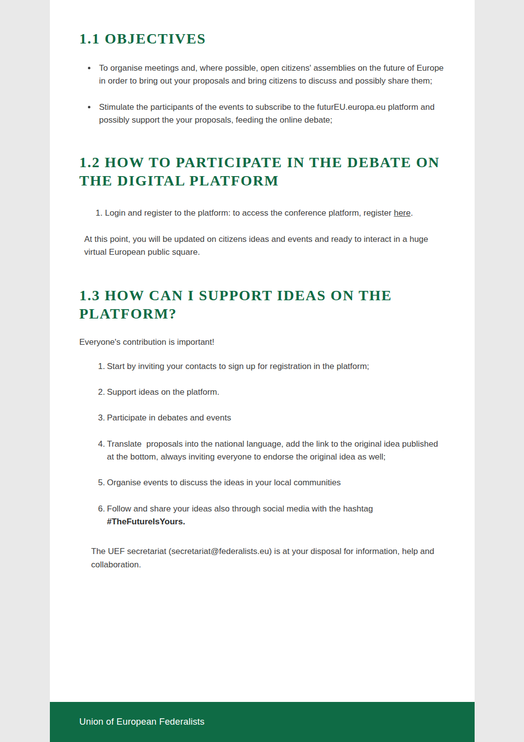1.1 Objectives
To organise meetings and, where possible, open citizens' assemblies on the future of Europe in order to bring out your proposals and bring citizens to discuss and possibly share them;
Stimulate the participants of the events to subscribe to the futurEU.europa.eu platform and possibly support the your proposals, feeding the online debate;
1.2 How to participate in the debate on the digital platform
Login and register to the platform: to access the conference platform, register here.
At this point, you will be updated on citizens ideas and events and ready to interact in a huge virtual European public square.
1.3 How can I support ideas on the platform?
Everyone's contribution is important!
Start by inviting your contacts to sign up for registration in the platform;
Support ideas on the platform.
Participate in debates and events
Translate proposals into the national language, add the link to the original idea published at the bottom, always inviting everyone to endorse the original idea as well;
Organise events to discuss the ideas in your local communities
Follow and share your ideas also through social media with the hashtag #TheFutureIsYours.
The UEF secretariat (secretariat@federalists.eu) is at your disposal for information, help and collaboration.
Union of European Federalists